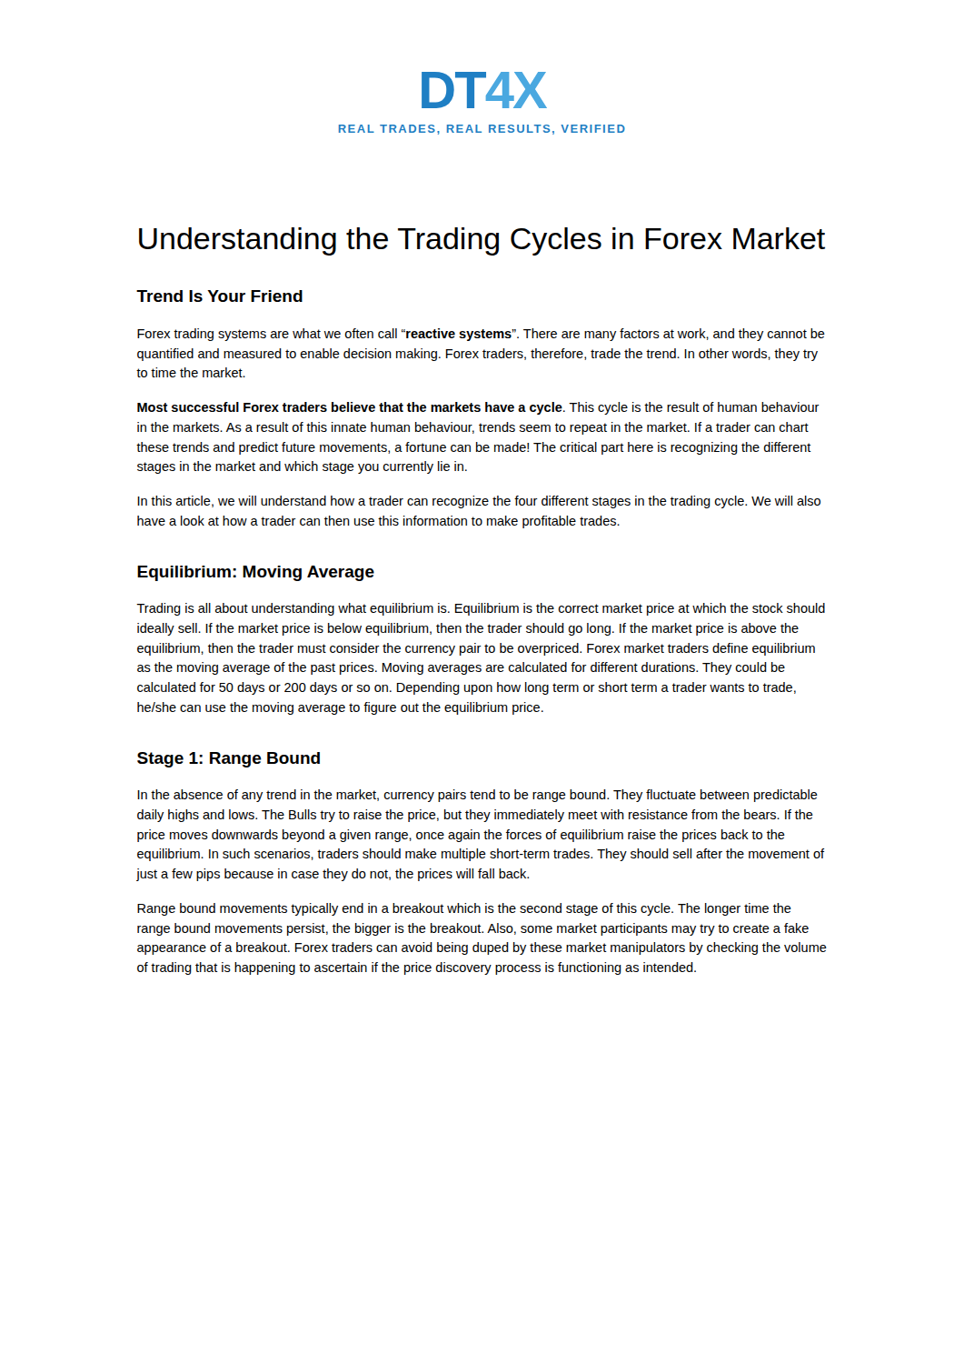DT4X
REAL TRADES, REAL RESULTS, VERIFIED
Understanding the Trading Cycles in Forex Market
Trend Is Your Friend
Forex trading systems are what we often call “reactive systems”. There are many factors at work, and they cannot be quantified and measured to enable decision making. Forex traders, therefore, trade the trend. In other words, they try to time the market.
Most successful Forex traders believe that the markets have a cycle. This cycle is the result of human behaviour in the markets. As a result of this innate human behaviour, trends seem to repeat in the market. If a trader can chart these trends and predict future movements, a fortune can be made! The critical part here is recognizing the different stages in the market and which stage you currently lie in.
In this article, we will understand how a trader can recognize the four different stages in the trading cycle. We will also have a look at how a trader can then use this information to make profitable trades.
Equilibrium: Moving Average
Trading is all about understanding what equilibrium is. Equilibrium is the correct market price at which the stock should ideally sell. If the market price is below equilibrium, then the trader should go long. If the market price is above the equilibrium, then the trader must consider the currency pair to be overpriced. Forex market traders define equilibrium as the moving average of the past prices. Moving averages are calculated for different durations. They could be calculated for 50 days or 200 days or so on. Depending upon how long term or short term a trader wants to trade, he/she can use the moving average to figure out the equilibrium price.
Stage 1: Range Bound
In the absence of any trend in the market, currency pairs tend to be range bound. They fluctuate between predictable daily highs and lows. The Bulls try to raise the price, but they immediately meet with resistance from the bears. If the price moves downwards beyond a given range, once again the forces of equilibrium raise the prices back to the equilibrium. In such scenarios, traders should make multiple short-term trades. They should sell after the movement of just a few pips because in case they do not, the prices will fall back.
Range bound movements typically end in a breakout which is the second stage of this cycle. The longer time the range bound movements persist, the bigger is the breakout. Also, some market participants may try to create a fake appearance of a breakout. Forex traders can avoid being duped by these market manipulators by checking the volume of trading that is happening to ascertain if the price discovery process is functioning as intended.